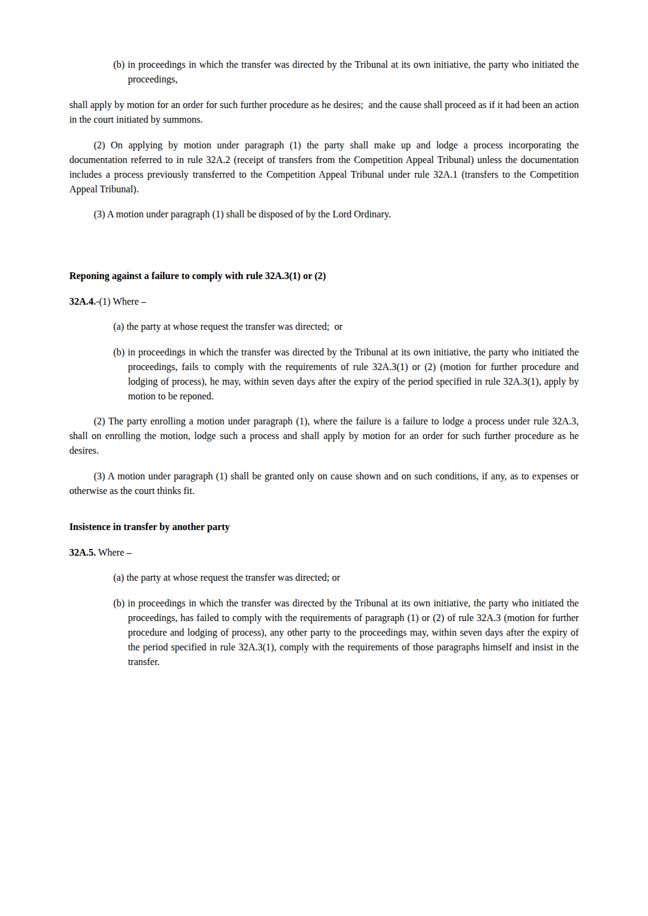(b) in proceedings in which the transfer was directed by the Tribunal at its own initiative, the party who initiated the proceedings,
shall apply by motion for an order for such further procedure as he desires; and the cause shall proceed as if it had been an action in the court initiated by summons.
(2) On applying by motion under paragraph (1) the party shall make up and lodge a process incorporating the documentation referred to in rule 32A.2 (receipt of transfers from the Competition Appeal Tribunal) unless the documentation includes a process previously transferred to the Competition Appeal Tribunal under rule 32A.1 (transfers to the Competition Appeal Tribunal).
(3) A motion under paragraph (1) shall be disposed of by the Lord Ordinary.
Reponing against a failure to comply with rule 32A.3(1) or (2)
32A.4.-(1) Where –
(a) the party at whose request the transfer was directed; or
(b) in proceedings in which the transfer was directed by the Tribunal at its own initiative, the party who initiated the proceedings, fails to comply with the requirements of rule 32A.3(1) or (2) (motion for further procedure and lodging of process), he may, within seven days after the expiry of the period specified in rule 32A.3(1), apply by motion to be reponed.
(2) The party enrolling a motion under paragraph (1), where the failure is a failure to lodge a process under rule 32A.3, shall on enrolling the motion, lodge such a process and shall apply by motion for an order for such further procedure as he desires.
(3) A motion under paragraph (1) shall be granted only on cause shown and on such conditions, if any, as to expenses or otherwise as the court thinks fit.
Insistence in transfer by another party
32A.5. Where –
(a) the party at whose request the transfer was directed; or
(b) in proceedings in which the transfer was directed by the Tribunal at its own initiative, the party who initiated the proceedings, has failed to comply with the requirements of paragraph (1) or (2) of rule 32A.3 (motion for further procedure and lodging of process), any other party to the proceedings may, within seven days after the expiry of the period specified in rule 32A.3(1), comply with the requirements of those paragraphs himself and insist in the transfer.